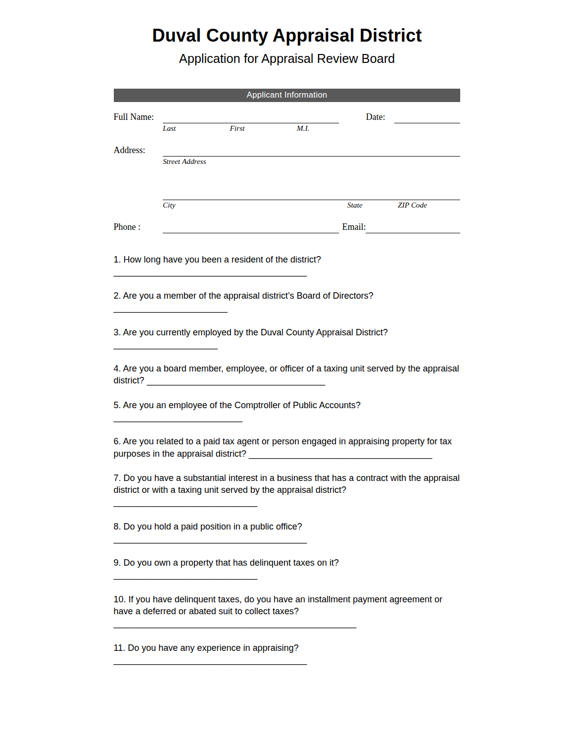Duval County Appraisal District
Application for Appraisal Review Board
Applicant Information
| Full Name: | | | Date: | |
| | / Last / First / M.I. / | | | |
| Address: | |
| | Street Address |
| | / City / State / ZIP Code / |
| Phone : | | Email: | |
1. How long have you been a resident of the district? _______________________________________
2. Are you a member of the appraisal district’s Board of Directors? _______________________
3. Are you currently employed by the Duval County Appraisal District? _____________________
4. Are you a board member, employee, or officer of a taxing unit served by the appraisal district? ____________________________________
5. Are you an employee of the Comptroller of Public Accounts? __________________________
6. Are you related to a paid tax agent or person engaged in appraising property for tax purposes in the appraisal district? _____________________________________
7. Do you have a substantial interest in a business that has a contract with the appraisal district or with a taxing unit served by the appraisal district? _____________________________
8. Do you hold a paid position in a public office? _______________________________________
9. Do you own a property that has delinquent taxes on it? _____________________________
10. If you have delinquent taxes, do you have an installment payment agreement or have a deferred or abated suit to collect taxes? _________________________________________________
11. Do you have any experience in appraising? _______________________________________